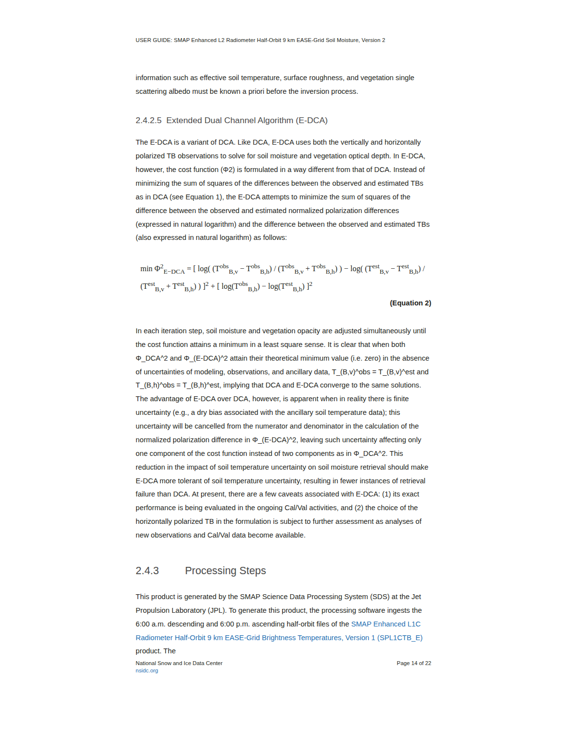USER GUIDE: SMAP Enhanced L2 Radiometer Half-Orbit 9 km EASE-Grid Soil Moisture, Version 2
information such as effective soil temperature, surface roughness, and vegetation single scattering albedo must be known a priori before the inversion process.
2.4.2.5 Extended Dual Channel Algorithm (E-DCA)
The E-DCA is a variant of DCA. Like DCA, E-DCA uses both the vertically and horizontally polarized TB observations to solve for soil moisture and vegetation optical depth. In E-DCA, however, the cost function (Φ2) is formulated in a way different from that of DCA. Instead of minimizing the sum of squares of the differences between the observed and estimated TBs as in DCA (see Equation 1), the E-DCA attempts to minimize the sum of squares of the difference between the observed and estimated normalized polarization differences (expressed in natural logarithm) and the difference between the observed and estimated TBs (also expressed in natural logarithm) as follows:
min Φ2E−DCA = [ log( (TobsB,v − TobsB,h) / (TobsB,v + TobsB,h) ) − log( (TestB,v − TestB,h) / (TestB,v + TestB,h) ) ]2 + [ log(TobsB,h) − log(TestB,h) ]2
(Equation 2)
In each iteration step, soil moisture and vegetation opacity are adjusted simultaneously until the cost function attains a minimum in a least square sense. It is clear that when both Φ_DCA^2 and Φ_(E-DCA)^2 attain their theoretical minimum value (i.e. zero) in the absence of uncertainties of modeling, observations, and ancillary data, T_(B,v)^obs = T_(B,v)^est and T_(B,h)^obs = T_(B,h)^est, implying that DCA and E-DCA converge to the same solutions. The advantage of E-DCA over DCA, however, is apparent when in reality there is finite uncertainty (e.g., a dry bias associated with the ancillary soil temperature data); this uncertainty will be cancelled from the numerator and denominator in the calculation of the normalized polarization difference in Φ_(E-DCA)^2, leaving such uncertainty affecting only one component of the cost function instead of two components as in Φ_DCA^2. This reduction in the impact of soil temperature uncertainty on soil moisture retrieval should make E-DCA more tolerant of soil temperature uncertainty, resulting in fewer instances of retrieval failure than DCA. At present, there are a few caveats associated with E-DCA: (1) its exact performance is being evaluated in the ongoing Cal/Val activities, and (2) the choice of the horizontally polarized TB in the formulation is subject to further assessment as analyses of new observations and Cal/Val data become available.
2.4.3 Processing Steps
This product is generated by the SMAP Science Data Processing System (SDS) at the Jet Propulsion Laboratory (JPL). To generate this product, the processing software ingests the 6:00 a.m. descending and 6:00 p.m. ascending half-orbit files of the SMAP Enhanced L1C Radiometer Half-Orbit 9 km EASE-Grid Brightness Temperatures, Version 1 (SPL1CTB_E) product. The
National Snow and Ice Data Center
nsidc.org
Page 14 of 22